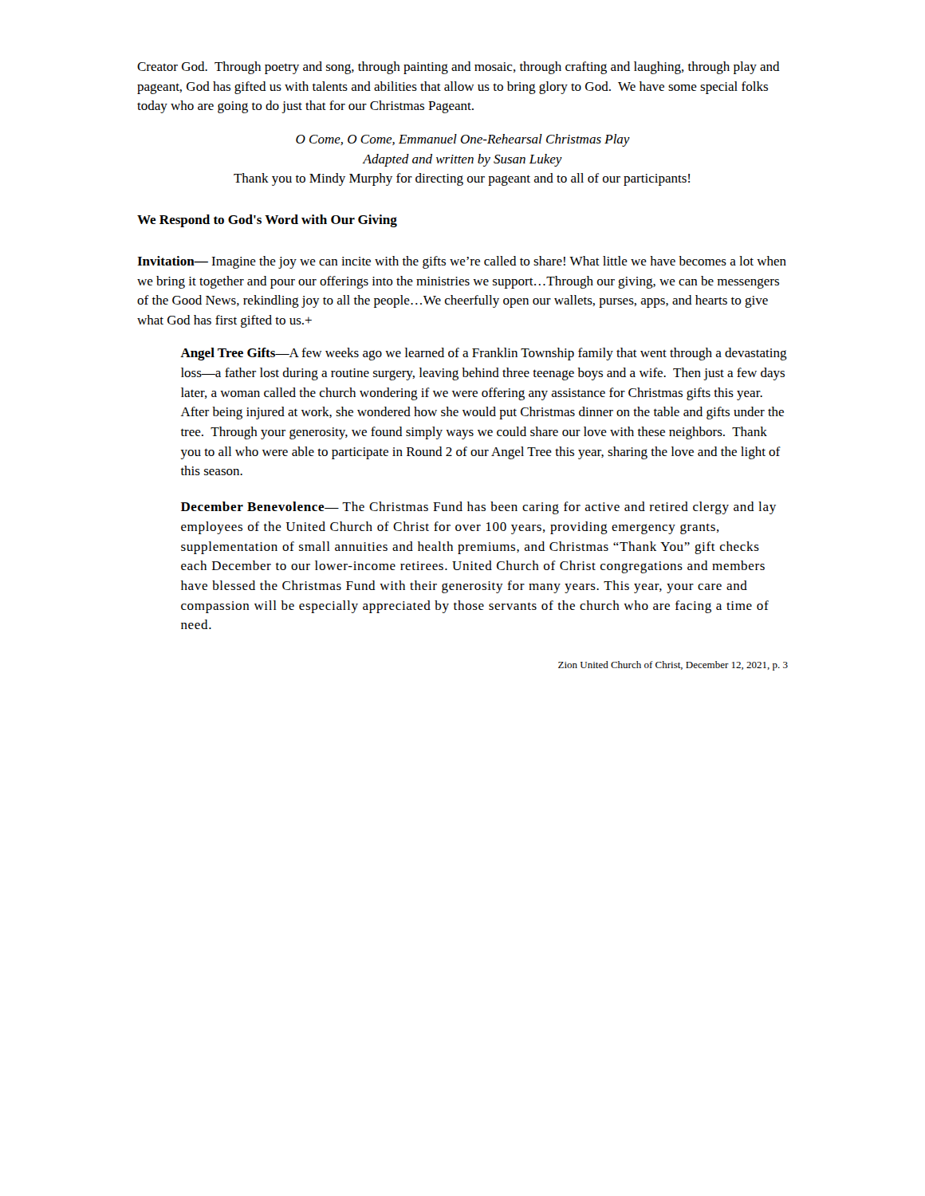Creator God. Through poetry and song, through painting and mosaic, through crafting and laughing, through play and pageant, God has gifted us with talents and abilities that allow us to bring glory to God. We have some special folks today who are going to do just that for our Christmas Pageant.
O Come, O Come, Emmanuel One-Rehearsal Christmas Play
Adapted and written by Susan Lukey
Thank you to Mindy Murphy for directing our pageant and to all of our participants!
We Respond to God's Word with Our Giving
Invitation— Imagine the joy we can incite with the gifts we’re called to share! What little we have becomes a lot when we bring it together and pour our offerings into the ministries we support…Through our giving, we can be messengers of the Good News, rekindling joy to all the people…We cheerfully open our wallets, purses, apps, and hearts to give what God has first gifted to us.+
Angel Tree Gifts—A few weeks ago we learned of a Franklin Township family that went through a devastating loss—a father lost during a routine surgery, leaving behind three teenage boys and a wife. Then just a few days later, a woman called the church wondering if we were offering any assistance for Christmas gifts this year. After being injured at work, she wondered how she would put Christmas dinner on the table and gifts under the tree. Through your generosity, we found simply ways we could share our love with these neighbors. Thank you to all who were able to participate in Round 2 of our Angel Tree this year, sharing the love and the light of this season.
December Benevolence— The Christmas Fund has been caring for active and retired clergy and lay employees of the United Church of Christ for over 100 years, providing emergency grants, supplementation of small annuities and health premiums, and Christmas “Thank You” gift checks each December to our lower-income retirees. United Church of Christ congregations and members have blessed the Christmas Fund with their generosity for many years. This year, your care and compassion will be especially appreciated by those servants of the church who are facing a time of need.
Zion United Church of Christ, December 12, 2021, p. 3